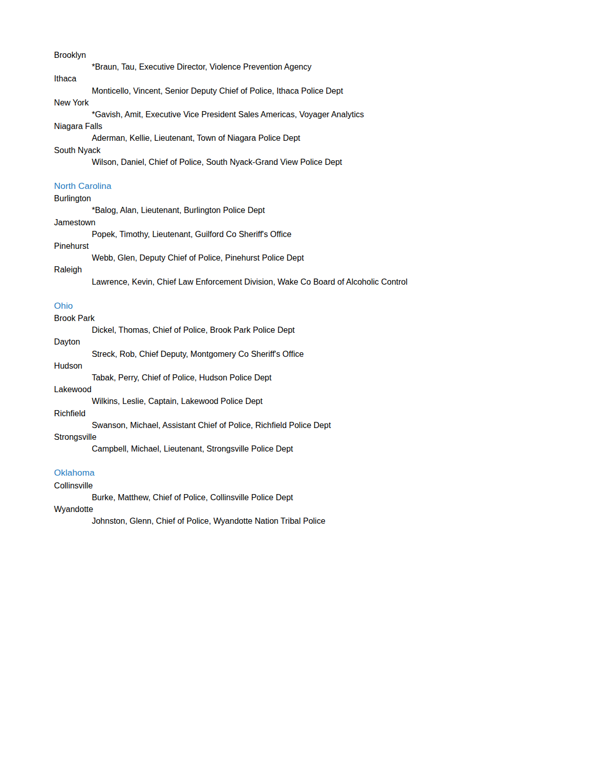Brooklyn
*Braun, Tau, Executive Director, Violence Prevention Agency
Ithaca
Monticello, Vincent, Senior Deputy Chief of Police, Ithaca Police Dept
New York
*Gavish, Amit, Executive Vice President Sales Americas, Voyager Analytics
Niagara Falls
Aderman, Kellie, Lieutenant, Town of Niagara Police Dept
South Nyack
Wilson, Daniel, Chief of Police, South Nyack-Grand View Police Dept
North Carolina
Burlington
*Balog, Alan, Lieutenant, Burlington Police Dept
Jamestown
Popek, Timothy, Lieutenant, Guilford Co Sheriff's Office
Pinehurst
Webb, Glen, Deputy Chief of Police, Pinehurst Police Dept
Raleigh
Lawrence, Kevin, Chief Law Enforcement Division, Wake Co Board of Alcoholic Control
Ohio
Brook Park
Dickel, Thomas, Chief of Police, Brook Park Police Dept
Dayton
Streck, Rob, Chief Deputy, Montgomery Co Sheriff's Office
Hudson
Tabak, Perry, Chief of Police, Hudson Police Dept
Lakewood
Wilkins, Leslie, Captain, Lakewood Police Dept
Richfield
Swanson, Michael, Assistant Chief of Police, Richfield Police Dept
Strongsville
Campbell, Michael, Lieutenant, Strongsville Police Dept
Oklahoma
Collinsville
Burke, Matthew, Chief of Police, Collinsville Police Dept
Wyandotte
Johnston, Glenn, Chief of Police, Wyandotte Nation Tribal Police